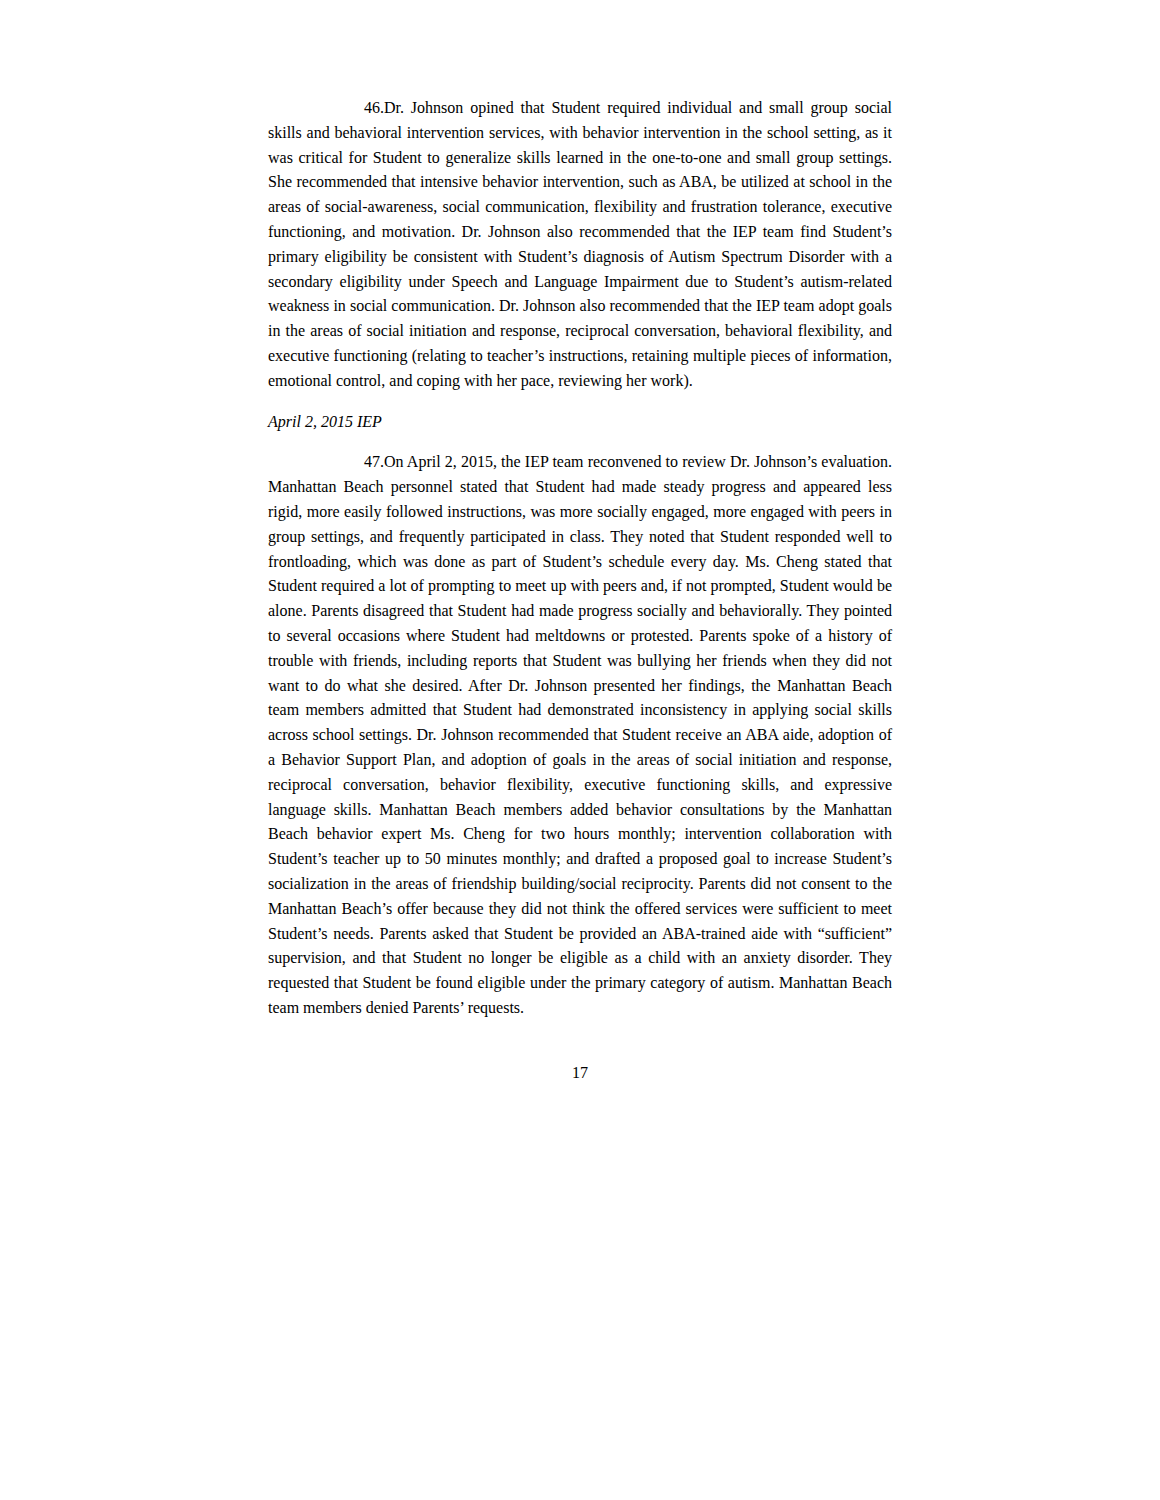46. Dr. Johnson opined that Student required individual and small group social skills and behavioral intervention services, with behavior intervention in the school setting, as it was critical for Student to generalize skills learned in the one-to-one and small group settings. She recommended that intensive behavior intervention, such as ABA, be utilized at school in the areas of social-awareness, social communication, flexibility and frustration tolerance, executive functioning, and motivation. Dr. Johnson also recommended that the IEP team find Student’s primary eligibility be consistent with Student’s diagnosis of Autism Spectrum Disorder with a secondary eligibility under Speech and Language Impairment due to Student’s autism-related weakness in social communication. Dr. Johnson also recommended that the IEP team adopt goals in the areas of social initiation and response, reciprocal conversation, behavioral flexibility, and executive functioning (relating to teacher’s instructions, retaining multiple pieces of information, emotional control, and coping with her pace, reviewing her work).
April 2, 2015 IEP
47. On April 2, 2015, the IEP team reconvened to review Dr. Johnson’s evaluation. Manhattan Beach personnel stated that Student had made steady progress and appeared less rigid, more easily followed instructions, was more socially engaged, more engaged with peers in group settings, and frequently participated in class. They noted that Student responded well to frontloading, which was done as part of Student’s schedule every day. Ms. Cheng stated that Student required a lot of prompting to meet up with peers and, if not prompted, Student would be alone. Parents disagreed that Student had made progress socially and behaviorally. They pointed to several occasions where Student had meltdowns or protested. Parents spoke of a history of trouble with friends, including reports that Student was bullying her friends when they did not want to do what she desired. After Dr. Johnson presented her findings, the Manhattan Beach team members admitted that Student had demonstrated inconsistency in applying social skills across school settings. Dr. Johnson recommended that Student receive an ABA aide, adoption of a Behavior Support Plan, and adoption of goals in the areas of social initiation and response, reciprocal conversation, behavior flexibility, executive functioning skills, and expressive language skills. Manhattan Beach members added behavior consultations by the Manhattan Beach behavior expert Ms. Cheng for two hours monthly; intervention collaboration with Student’s teacher up to 50 minutes monthly; and drafted a proposed goal to increase Student’s socialization in the areas of friendship building/social reciprocity. Parents did not consent to the Manhattan Beach’s offer because they did not think the offered services were sufficient to meet Student’s needs. Parents asked that Student be provided an ABA-trained aide with “sufficient” supervision, and that Student no longer be eligible as a child with an anxiety disorder. They requested that Student be found eligible under the primary category of autism. Manhattan Beach team members denied Parents’ requests.
17